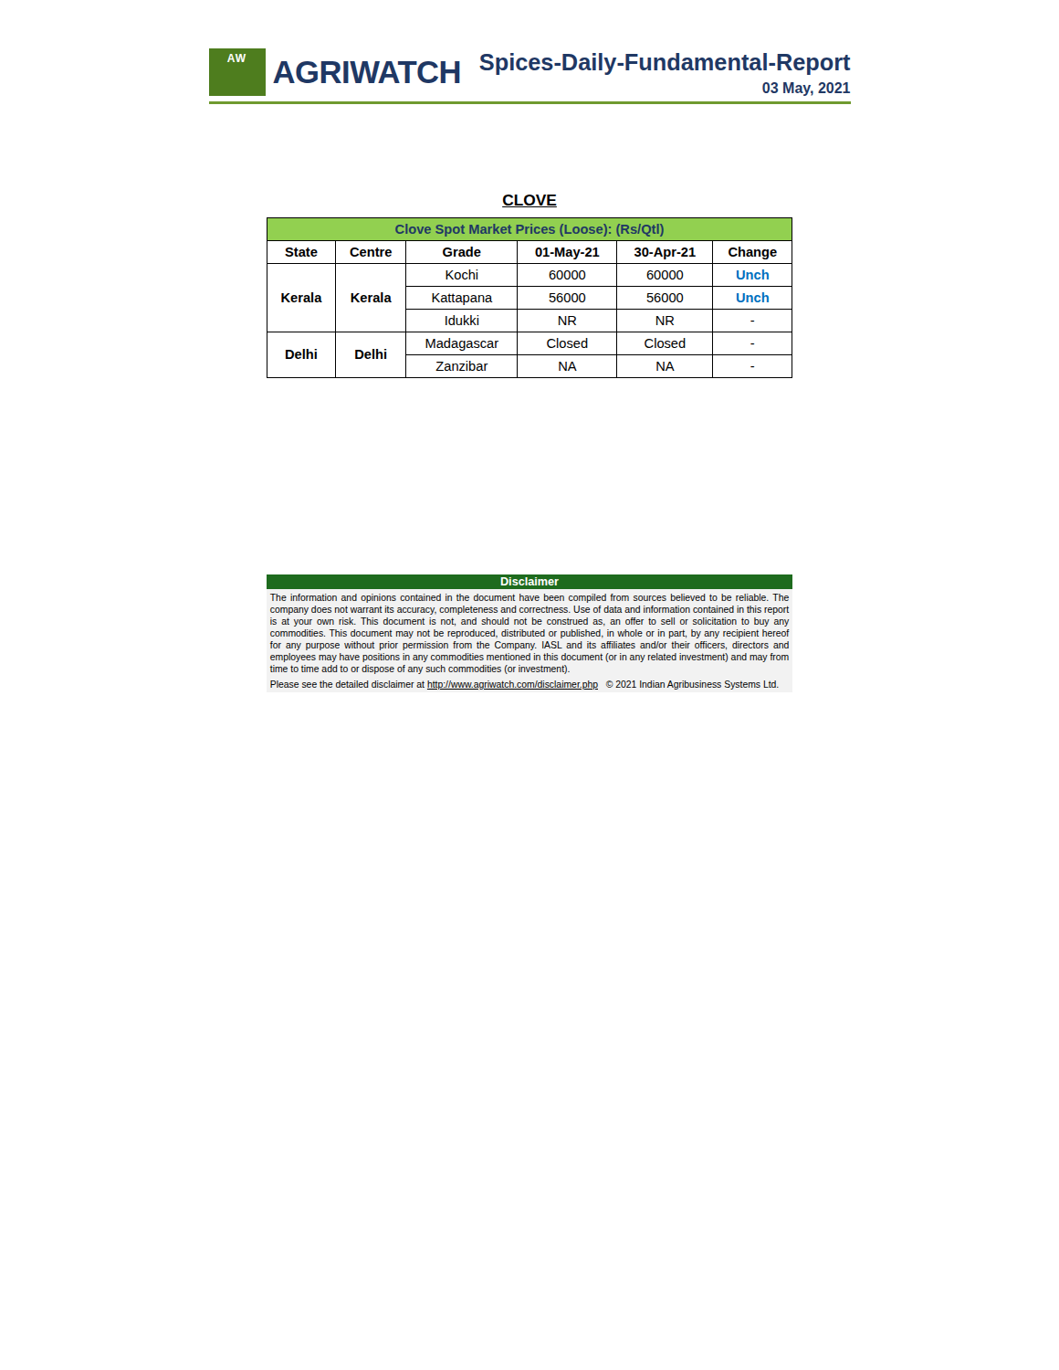AW
AGRIWATCH
Spices-Daily-Fundamental-Report
03 May, 2021
CLOVE
| Clove Spot Market Prices (Loose): (Rs/Qtl) |
| --- |
| State | Centre | Grade | 01-May-21 | 30-Apr-21 | Change |
| Kerala | Kerala | Kochi | 60000 | 60000 | Unch |
| Kattapana | 56000 | 56000 | Unch |
| Idukki | NR | NR | - |
| Delhi | Delhi | Madagascar | Closed | Closed | - |
| Zanzibar | NA | NA | - |
Disclaimer
The information and opinions contained in the document have been compiled from sources believed to be reliable. The company does not warrant its accuracy, completeness and correctness. Use of data and information contained in this report is at your own risk. This document is not, and should not be construed as, an offer to sell or solicitation to buy any commodities. This document may not be reproduced, distributed or published, in whole or in part, by any recipient hereof for any purpose without prior permission from the Company. IASL and its affiliates and/or their officers, directors and employees may have positions in any commodities mentioned in this document (or in any related investment) and may from time to time add to or dispose of any such commodities (or investment).
Please see the detailed disclaimer at http://www.agriwatch.com/disclaimer.php © 2021 Indian Agribusiness Systems Ltd.